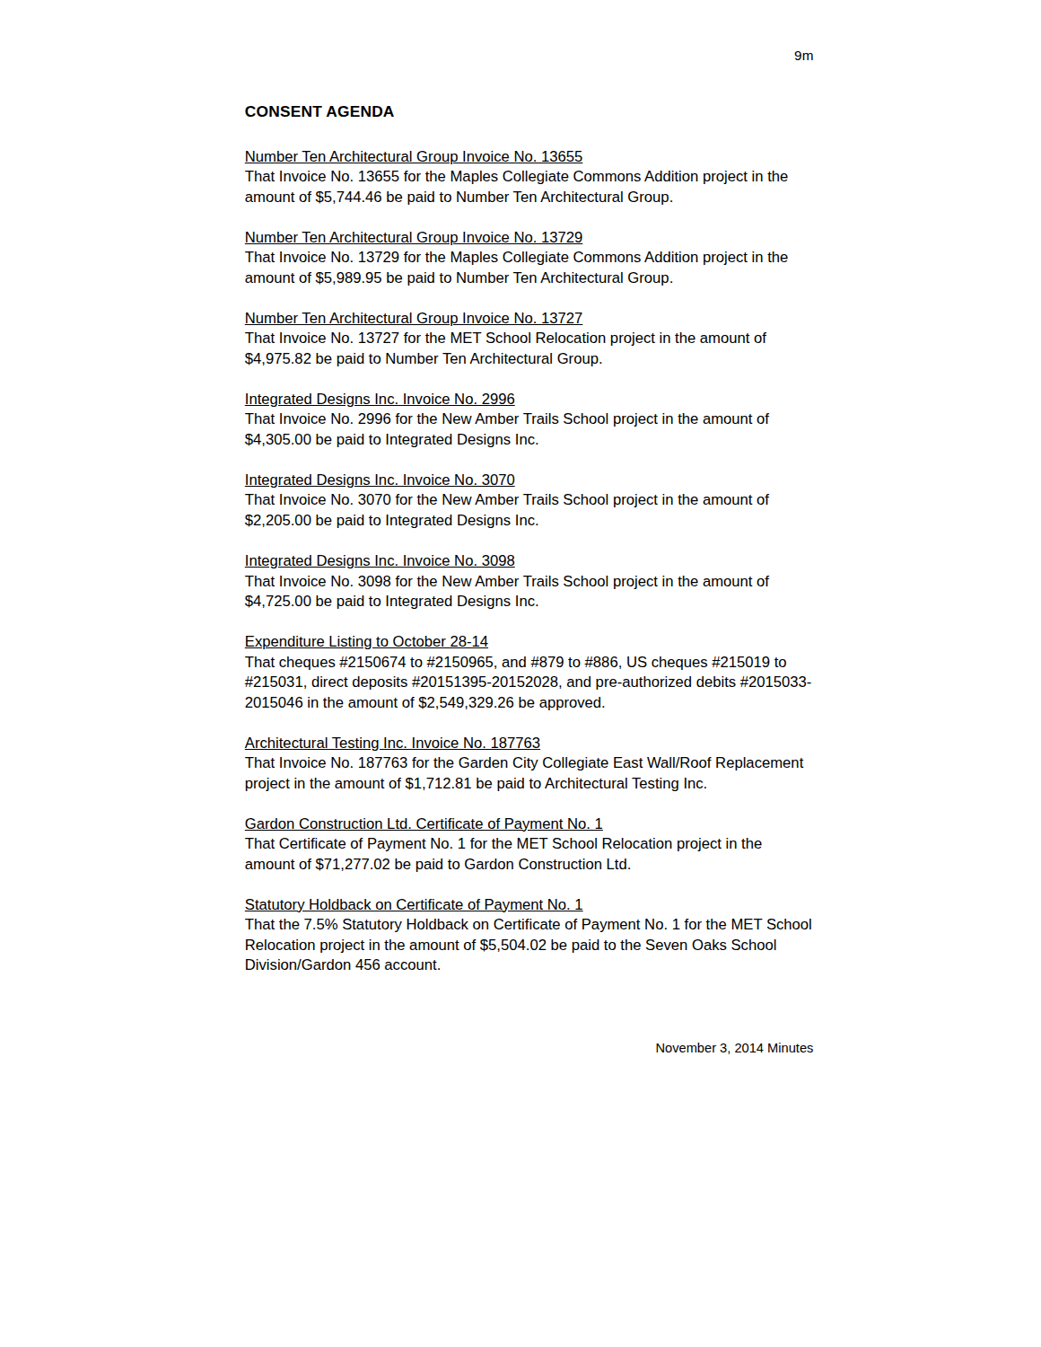9m
CONSENT AGENDA
Number Ten Architectural Group Invoice No. 13655
That Invoice No. 13655 for the Maples Collegiate Commons Addition project in the amount of $5,744.46 be paid to Number Ten Architectural Group.
Number Ten Architectural Group Invoice No. 13729
That Invoice No. 13729 for the Maples Collegiate Commons Addition project in the amount of $5,989.95 be paid to Number Ten Architectural Group.
Number Ten Architectural Group Invoice No. 13727
That Invoice No. 13727 for the MET School Relocation project in the amount of $4,975.82 be paid to Number Ten Architectural Group.
Integrated Designs Inc. Invoice No. 2996
That Invoice No. 2996 for the New Amber Trails School project in the amount of $4,305.00 be paid to Integrated Designs Inc.
Integrated Designs Inc. Invoice No. 3070
That Invoice No. 3070 for the New Amber Trails School project in the amount of $2,205.00 be paid to Integrated Designs Inc.
Integrated Designs Inc. Invoice No. 3098
That Invoice No. 3098 for the New Amber Trails School project in the amount of $4,725.00 be paid to Integrated Designs Inc.
Expenditure Listing to October 28-14
That cheques #2150674 to #2150965, and #879 to #886, US cheques #215019 to #215031, direct deposits #20151395-20152028, and pre-authorized debits #2015033-2015046 in the amount of $2,549,329.26 be approved.
Architectural Testing Inc. Invoice No. 187763
That Invoice No. 187763 for the Garden City Collegiate East Wall/Roof Replacement project in the amount of $1,712.81 be paid to Architectural Testing Inc.
Gardon Construction Ltd. Certificate of Payment No. 1
That Certificate of Payment No. 1 for the MET School Relocation project in the amount of $71,277.02 be paid to Gardon Construction Ltd.
Statutory Holdback on Certificate of Payment No. 1
That the 7.5% Statutory Holdback on Certificate of Payment No. 1 for the MET School Relocation project in the amount of $5,504.02 be paid to the Seven Oaks School Division/Gardon 456 account.
November 3, 2014 Minutes